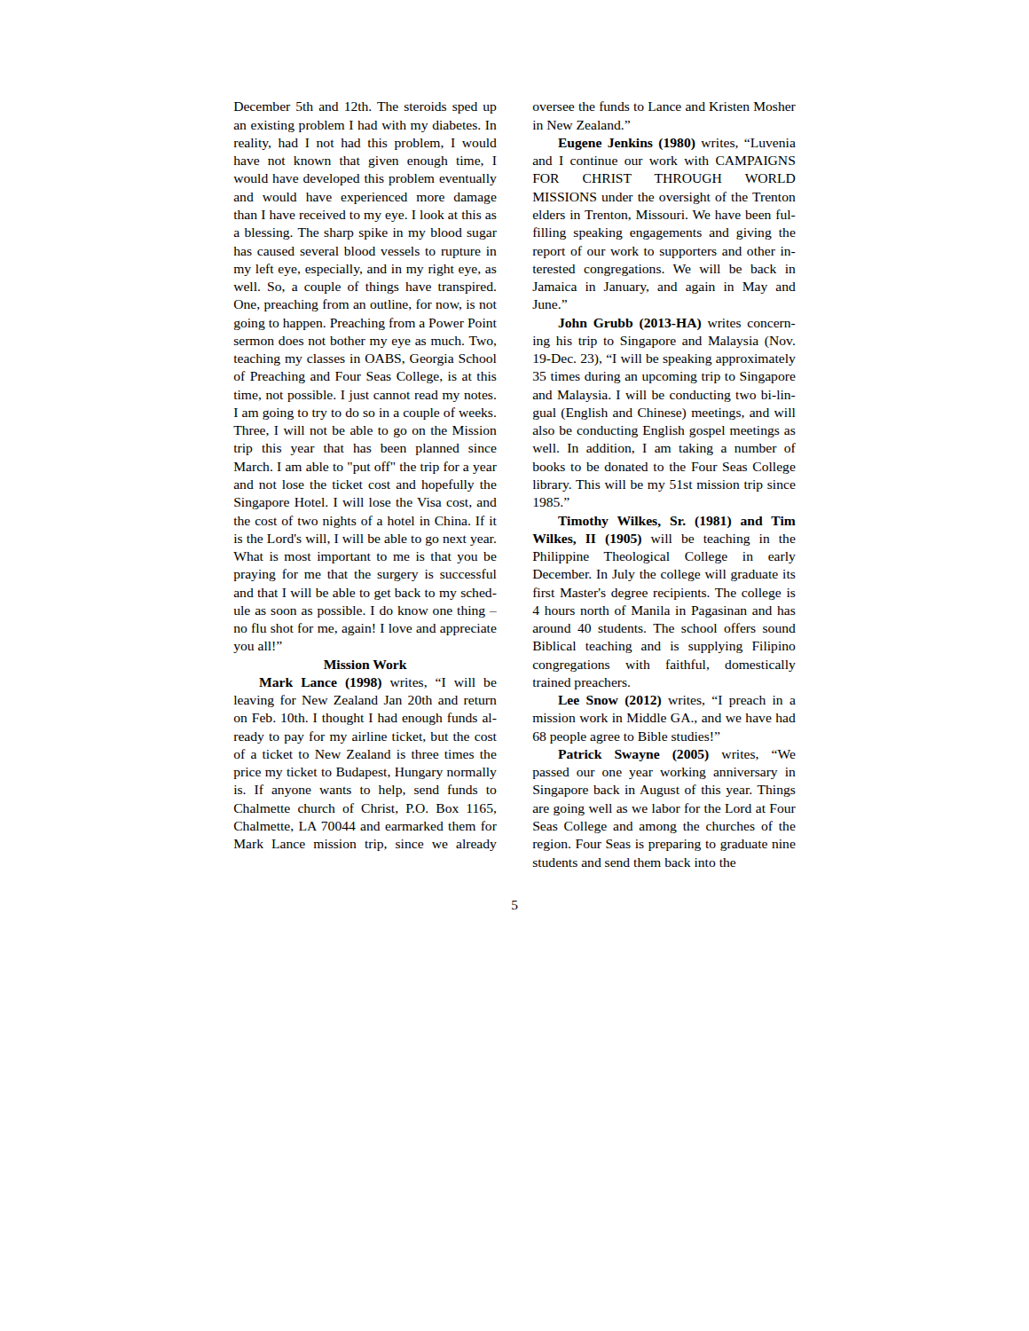December 5th and 12th. The steroids sped up an existing problem I had with my diabetes. In reality, had I not had this problem, I would have not known that given enough time, I would have developed this problem eventually and would have experienced more damage than I have received to my eye. I look at this as a blessing. The sharp spike in my blood sugar has caused several blood vessels to rupture in my left eye, especially, and in my right eye, as well. So, a couple of things have transpired. One, preaching from an outline, for now, is not going to happen. Preaching from a Power Point sermon does not bother my eye as much. Two, teaching my classes in OABS, Georgia School of Preaching and Four Seas College, is at this time, not possible. I just cannot read my notes. I am going to try to do so in a couple of weeks. Three, I will not be able to go on the Mission trip this year that has been planned since March. I am able to "put off" the trip for a year and not lose the ticket cost and hopefully the Singapore Hotel. I will lose the Visa cost, and the cost of two nights of a hotel in China. If it is the Lord's will, I will be able to go next year. What is most important to me is that you be praying for me that the surgery is successful and that I will be able to get back to my schedule as soon as possible. I do know one thing – no flu shot for me, again! I love and appreciate you all!”
Mission Work
Mark Lance (1998) writes, “I will be leaving for New Zealand Jan 20th and return on Feb. 10th. I thought I had enough funds already to pay for my airline ticket, but the cost of a ticket to New Zealand is three times the price my ticket to Budapest, Hungary normally is. If anyone wants to help, send funds to Chalmette church of Christ, P.O. Box 1165, Chalmette, LA 70044 and earmarked them for Mark Lance mission trip, since we already oversee the funds to Lance and Kristen Mosher in New Zealand.”
Eugene Jenkins (1980) writes, “Luvenia and I continue our work with CAMPAIGNS FOR CHRIST THROUGH WORLD MISSIONS under the oversight of the Trenton elders in Trenton, Missouri. We have been fulfilling speaking engagements and giving the report of our work to supporters and other interested congregations. We will be back in Jamaica in January, and again in May and June.”
John Grubb (2013-HA) writes concerning his trip to Singapore and Malaysia (Nov. 19-Dec. 23), “I will be speaking approximately 35 times during an upcoming trip to Singapore and Malaysia. I will be conducting two bi-lingual (English and Chinese) meetings, and will also be conducting English gospel meetings as well. In addition, I am taking a number of books to be donated to the Four Seas College library. This will be my 51st mission trip since 1985.”
Timothy Wilkes, Sr. (1981) and Tim Wilkes, II (1905) will be teaching in the Philippine Theological College in early December. In July the college will graduate its first Master's degree recipients. The college is 4 hours north of Manila in Pagasinan and has around 40 students. The school offers sound Biblical teaching and is supplying Filipino congregations with faithful, domestically trained preachers.
Lee Snow (2012) writes, “I preach in a mission work in Middle GA., and we have had 68 people agree to Bible studies!”
Patrick Swayne (2005) writes, “We passed our one year working anniversary in Singapore back in August of this year. Things are going well as we labor for the Lord at Four Seas College and among the churches of the region. Four Seas is preparing to graduate nine students and send them back into the
5